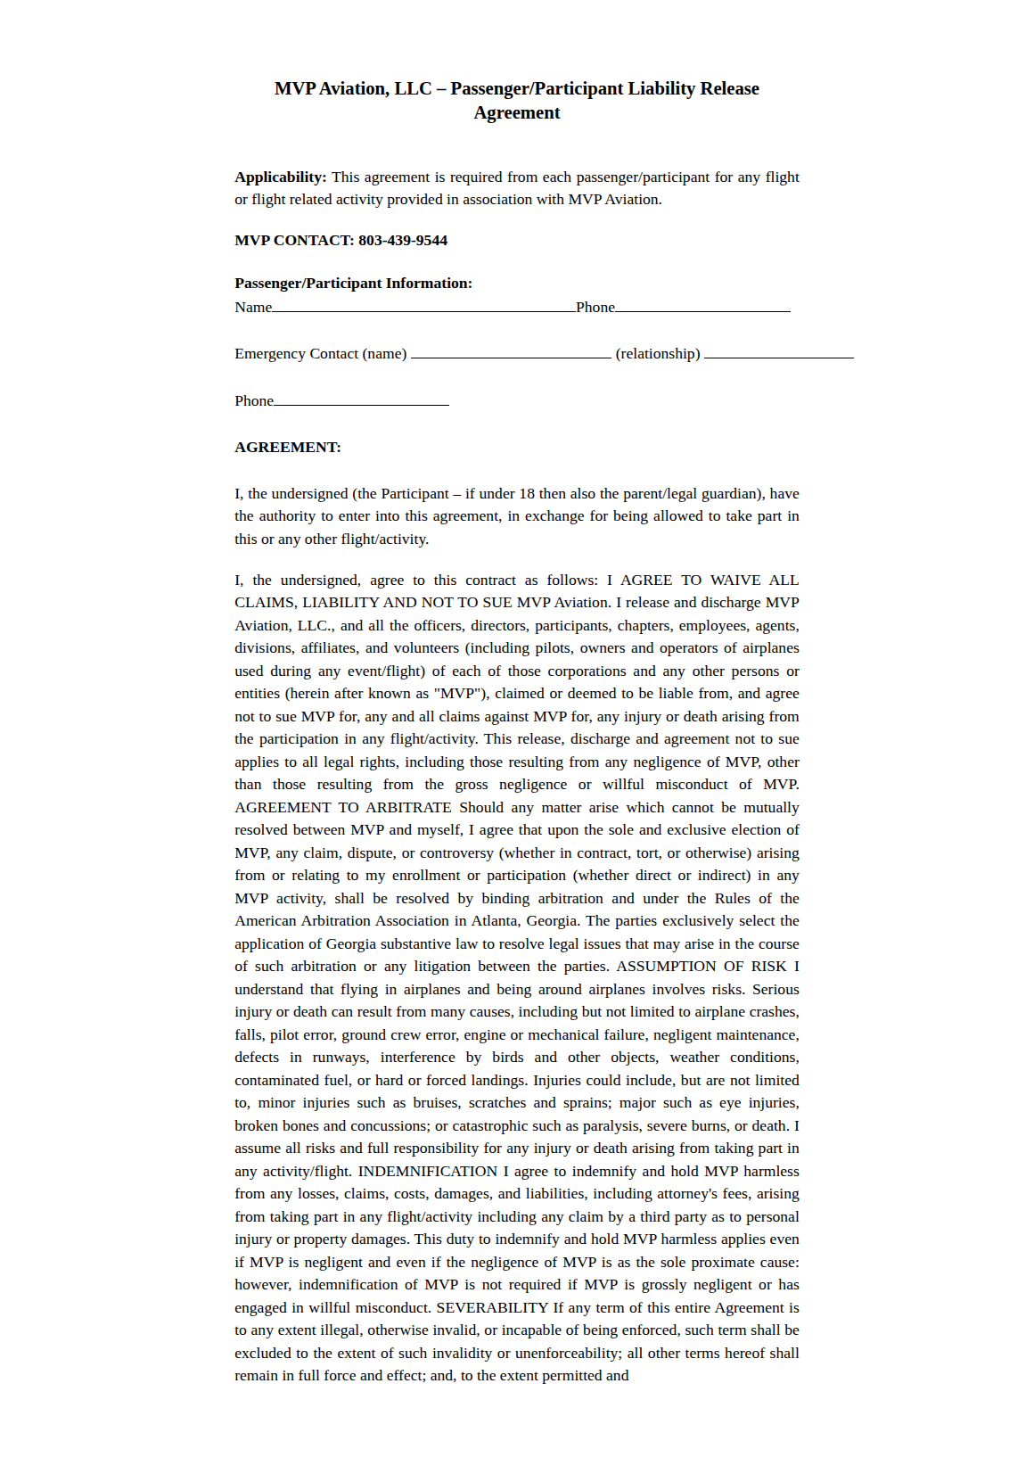MVP Aviation, LLC – Passenger/Participant Liability Release Agreement
Applicability: This agreement is required from each passenger/participant for any flight or flight related activity provided in association with MVP Aviation.
MVP CONTACT: 803-439-9544
Passenger/Participant Information:
Name Phone
Emergency Contact (name) (relationship)
Phone
AGREEMENT:
I, the undersigned (the Participant – if under 18 then also the parent/legal guardian), have the authority to enter into this agreement, in exchange for being allowed to take part in this or any other flight/activity.
I, the undersigned, agree to this contract as follows: I AGREE TO WAIVE ALL CLAIMS, LIABILITY AND NOT TO SUE MVP Aviation. I release and discharge MVP Aviation, LLC., and all the officers, directors, participants, chapters, employees, agents, divisions, affiliates, and volunteers (including pilots, owners and operators of airplanes used during any event/flight) of each of those corporations and any other persons or entities (herein after known as "MVP"), claimed or deemed to be liable from, and agree not to sue MVP for, any and all claims against MVP for, any injury or death arising from the participation in any flight/activity. This release, discharge and agreement not to sue applies to all legal rights, including those resulting from any negligence of MVP, other than those resulting from the gross negligence or willful misconduct of MVP. AGREEMENT TO ARBITRATE Should any matter arise which cannot be mutually resolved between MVP and myself, I agree that upon the sole and exclusive election of MVP, any claim, dispute, or controversy (whether in contract, tort, or otherwise) arising from or relating to my enrollment or participation (whether direct or indirect) in any MVP activity, shall be resolved by binding arbitration and under the Rules of the American Arbitration Association in Atlanta, Georgia. The parties exclusively select the application of Georgia substantive law to resolve legal issues that may arise in the course of such arbitration or any litigation between the parties. ASSUMPTION OF RISK I understand that flying in airplanes and being around airplanes involves risks. Serious injury or death can result from many causes, including but not limited to airplane crashes, falls, pilot error, ground crew error, engine or mechanical failure, negligent maintenance, defects in runways, interference by birds and other objects, weather conditions, contaminated fuel, or hard or forced landings. Injuries could include, but are not limited to, minor injuries such as bruises, scratches and sprains; major such as eye injuries, broken bones and concussions; or catastrophic such as paralysis, severe burns, or death. I assume all risks and full responsibility for any injury or death arising from taking part in any activity/flight. INDEMNIFICATION I agree to indemnify and hold MVP harmless from any losses, claims, costs, damages, and liabilities, including attorney's fees, arising from taking part in any flight/activity including any claim by a third party as to personal injury or property damages. This duty to indemnify and hold MVP harmless applies even if MVP is negligent and even if the negligence of MVP is as the sole proximate cause: however, indemnification of MVP is not required if MVP is grossly negligent or has engaged in willful misconduct. SEVERABILITY If any term of this entire Agreement is to any extent illegal, otherwise invalid, or incapable of being enforced, such term shall be excluded to the extent of such invalidity or unenforceability; all other terms hereof shall remain in full force and effect; and, to the extent permitted and